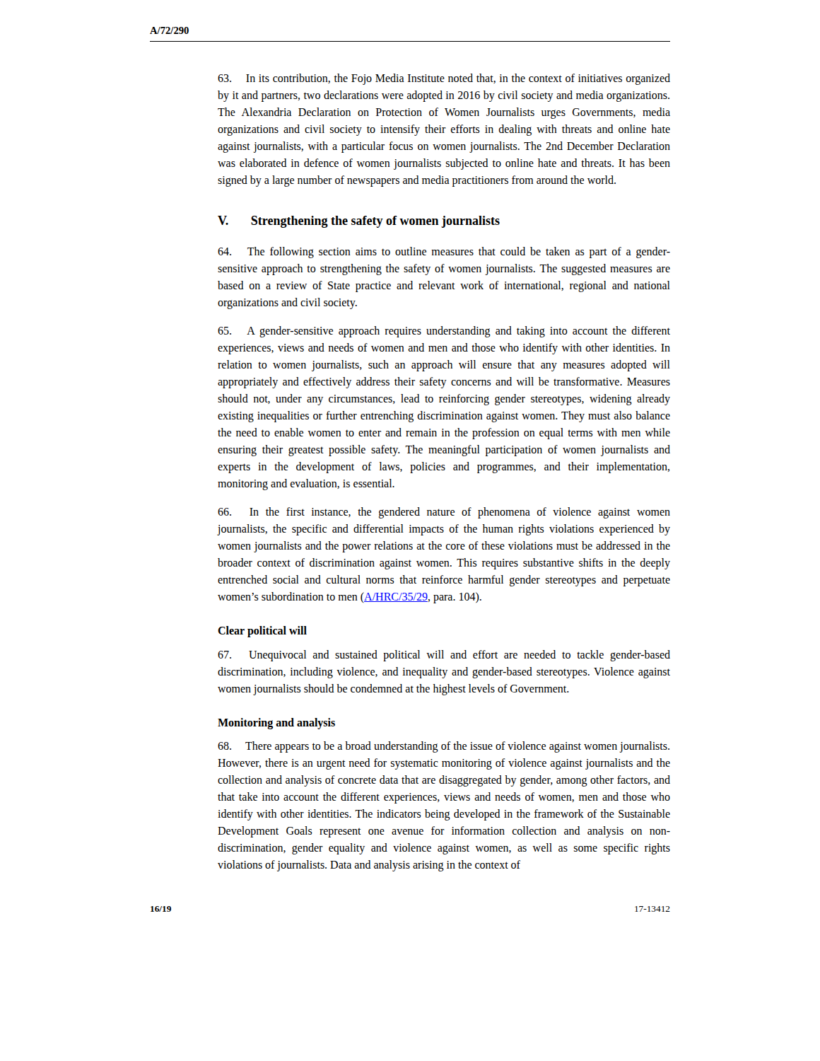A/72/290
63. In its contribution, the Fojo Media Institute noted that, in the context of initiatives organized by it and partners, two declarations were adopted in 2016 by civil society and media organizations. The Alexandria Declaration on Protection of Women Journalists urges Governments, media organizations and civil society to intensify their efforts in dealing with threats and online hate against journalists, with a particular focus on women journalists. The 2nd December Declaration was elaborated in defence of women journalists subjected to online hate and threats. It has been signed by a large number of newspapers and media practitioners from around the world.
V. Strengthening the safety of women journalists
64. The following section aims to outline measures that could be taken as part of a gender-sensitive approach to strengthening the safety of women journalists. The suggested measures are based on a review of State practice and relevant work of international, regional and national organizations and civil society.
65. A gender-sensitive approach requires understanding and taking into account the different experiences, views and needs of women and men and those who identify with other identities. In relation to women journalists, such an approach will ensure that any measures adopted will appropriately and effectively address their safety concerns and will be transformative. Measures should not, under any circumstances, lead to reinforcing gender stereotypes, widening already existing inequalities or further entrenching discrimination against women. They must also balance the need to enable women to enter and remain in the profession on equal terms with men while ensuring their greatest possible safety. The meaningful participation of women journalists and experts in the development of laws, policies and programmes, and their implementation, monitoring and evaluation, is essential.
66. In the first instance, the gendered nature of phenomena of violence against women journalists, the specific and differential impacts of the human rights violations experienced by women journalists and the power relations at the core of these violations must be addressed in the broader context of discrimination against women. This requires substantive shifts in the deeply entrenched social and cultural norms that reinforce harmful gender stereotypes and perpetuate women’s subordination to men (A/HRC/35/29, para. 104).
Clear political will
67. Unequivocal and sustained political will and effort are needed to tackle gender-based discrimination, including violence, and inequality and gender-based stereotypes. Violence against women journalists should be condemned at the highest levels of Government.
Monitoring and analysis
68. There appears to be a broad understanding of the issue of violence against women journalists. However, there is an urgent need for systematic monitoring of violence against journalists and the collection and analysis of concrete data that are disaggregated by gender, among other factors, and that take into account the different experiences, views and needs of women, men and those who identify with other identities. The indicators being developed in the framework of the Sustainable Development Goals represent one avenue for information collection and analysis on non-discrimination, gender equality and violence against women, as well as some specific rights violations of journalists. Data and analysis arising in the context of
16/19 17-13412